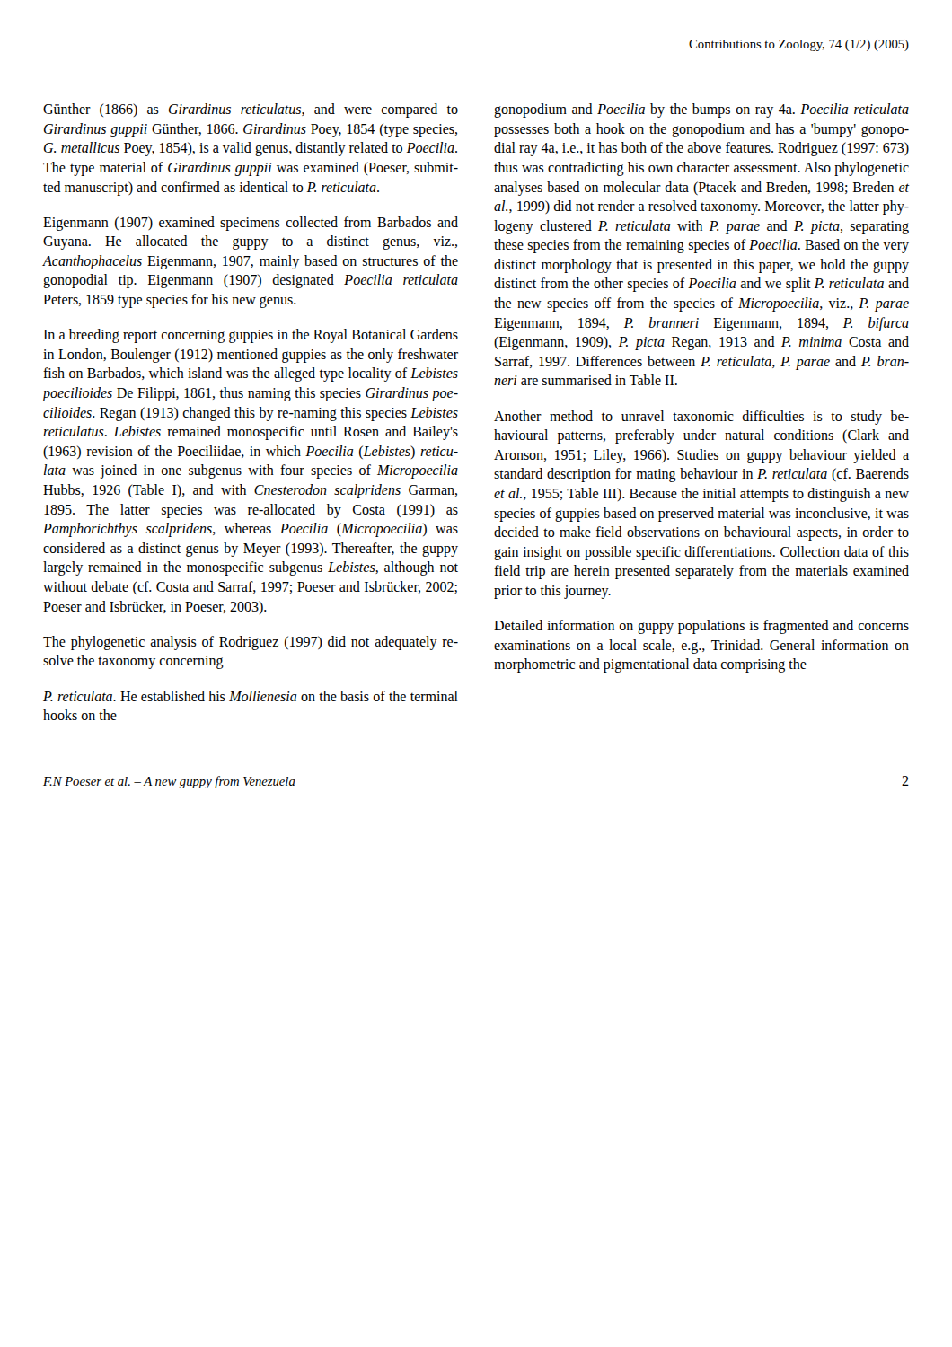Contributions to Zoology, 74 (1/2) (2005)
Günther (1866) as Girardinus reticulatus, and were compared to Girardinus guppii Günther, 1866. Girardinus Poey, 1854 (type species, G. metallicus Poey, 1854), is a valid genus, distantly related to Poecilia. The type material of Girardinus guppii was examined (Poeser, submitted manuscript) and confirmed as identical to P. reticulata.
Eigenmann (1907) examined specimens collected from Barbados and Guyana. He allocated the guppy to a distinct genus, viz., Acanthophacelus Eigenmann, 1907, mainly based on structures of the gonopodial tip. Eigenmann (1907) designated Poecilia reticulata Peters, 1859 type species for his new genus.
In a breeding report concerning guppies in the Royal Botanical Gardens in London, Boulenger (1912) mentioned guppies as the only freshwater fish on Barbados, which island was the alleged type locality of Lebistes poecilioides De Filippi, 1861, thus naming this species Girardinus poecilioides. Regan (1913) changed this by re-naming this species Lebistes reticulatus. Lebistes remained monospecific until Rosen and Bailey's (1963) revision of the Poeciliidae, in which Poecilia (Lebistes) reticulata was joined in one subgenus with four species of Micropoecilia Hubbs, 1926 (Table I), and with Cnesterodon scalpridens Garman, 1895. The latter species was re-allocated by Costa (1991) as Pamphorichthys scalpridens, whereas Poecilia (Micropoecilia) was considered as a distinct genus by Meyer (1993). Thereafter, the guppy largely remained in the monospecific subgenus Lebistes, although not without debate (cf. Costa and Sarraf, 1997; Poeser and Isbrücker, 2002; Poeser and Isbrücker, in Poeser, 2003).
The phylogenetic analysis of Rodriguez (1997) did not adequately resolve the taxonomy concerning
P. reticulata. He established his Mollienesia on the basis of the terminal hooks on the
gonopodium and Poecilia by the bumps on ray 4a. Poecilia reticulata possesses both a hook on the gonopodium and has a 'bumpy' gonopodial ray 4a, i.e., it has both of the above features. Rodriguez (1997: 673) thus was contradicting his own character assessment. Also phylogenetic analyses based on molecular data (Ptacek and Breden, 1998; Breden et al., 1999) did not render a resolved taxonomy. Moreover, the latter phylogeny clustered P. reticulata with P. parae and P. picta, separating these species from the remaining species of Poecilia. Based on the very distinct morphology that is presented in this paper, we hold the guppy distinct from the other species of Poecilia and we split P. reticulata and the new species off from the species of Micropoecilia, viz., P. parae Eigenmann, 1894, P. branneri Eigenmann, 1894, P. bifurca (Eigenmann, 1909), P. picta Regan, 1913 and P. minima Costa and Sarraf, 1997. Differences between P. reticulata, P. parae and P. branneri are summarised in Table II.
Another method to unravel taxonomic difficulties is to study behavioural patterns, preferably under natural conditions (Clark and Aronson, 1951; Liley, 1966). Studies on guppy behaviour yielded a standard description for mating behaviour in P. reticulata (cf. Baerends et al., 1955; Table III). Because the initial attempts to distinguish a new species of guppies based on preserved material was inconclusive, it was decided to make field observations on behavioural aspects, in order to gain insight on possible specific differentiations. Collection data of this field trip are herein presented separately from the materials examined prior to this journey.
Detailed information on guppy populations is fragmented and concerns examinations on a local scale, e.g., Trinidad. General information on morphometric and pigmentational data comprising the
F.N Poeser et al. – A new guppy from Venezuela 2